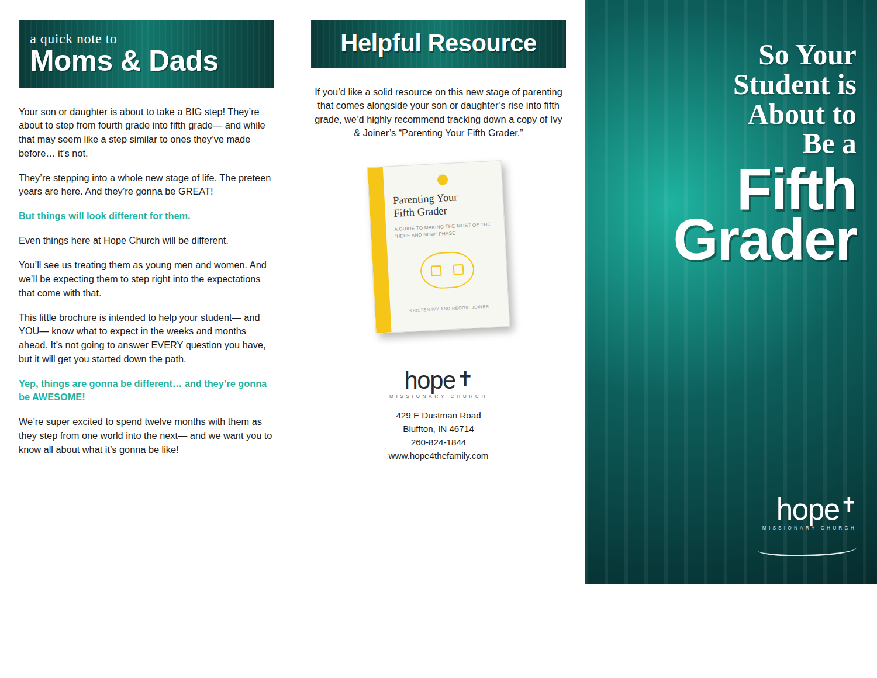a quick note to
Moms & Dads
Your son or daughter is about to take a BIG step! They’re about to step from fourth grade into fifth grade— and while that may seem like a step similar to ones they’ve made before… it’s not.
They’re stepping into a whole new stage of life. The preteen years are here. And they’re gonna be GREAT!
But things will look different for them.
Even things here at Hope Church will be different.
You’ll see us treating them as young men and women. And we’ll be expecting them to step right into the expectations that come with that.
This little brochure is intended to help your student— and YOU— know what to expect in the weeks and months ahead. It’s not going to answer EVERY question you have, but it will get you started down the path.
Yep, things are gonna be different… and they’re gonna be AWESOME!
We’re super excited to spend twelve months with them as they step from one world into the next— and we want you to know all about what it’s gonna be like!
Helpful Resource
If you’d like a solid resource on this new stage of parenting that comes alongside your son or daughter’s rise into fifth grade, we’d highly recommend tracking down a copy of Ivy & Joiner’s “Parenting Your Fifth Grader.”
Parenting Your
Fifth Grader
A guide to making the most of the “here and now” phase
Kristen Ivy and Reggie Joiner
hope✝
Missionary Church
429 E Dustman Road
Bluffton, IN 46714
260-824-1844
www.hope4thefamily.com
So Your
Student is
About to
Be a Fifth
Grader
hope✝
Missionary Church